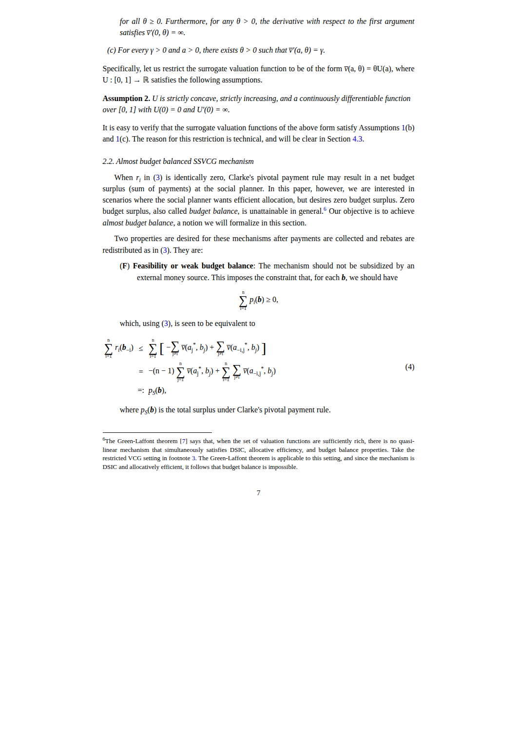for all θ ≥ 0. Furthermore, for any θ > 0, the derivative with respect to the first argument satisfies v̅′(0, θ) = ∞.
(c) For every γ > 0 and a > 0, there exists θ > 0 such that v̅′(a, θ) = γ.
Specifically, let us restrict the surrogate valuation function to be of the form v̅(a, θ) = θU(a), where U : [0, 1] → ℝ satisfies the following assumptions.
Assumption 2. U is strictly concave, strictly increasing, and a continuously differentiable function over [0, 1] with U(0) = 0 and U′(0) = ∞.
It is easy to verify that the surrogate valuation functions of the above form satisfy Assumptions 1(b) and 1(c). The reason for this restriction is technical, and will be clear in Section 4.3.
2.2. Almost budget balanced SSVCG mechanism
When ri in (3) is identically zero, Clarke's pivotal payment rule may result in a net budget surplus (sum of payments) at the social planner. In this paper, however, we are interested in scenarios where the social planner wants efficient allocation, but desires zero budget surplus. Zero budget surplus, also called budget balance, is unattainable in general.6 Our objective is to achieve almost budget balance, a notion we will formalize in this section.
Two properties are desired for these mechanisms after payments are collected and rebates are redistributed as in (3). They are:
(F) Feasibility or weak budget balance: The mechanism should not be subsidized by an external money source. This imposes the constraint that, for each b, we should have
n∑i=1 pi(b) ≥ 0,
which, using (3), is seen to be equivalent to
| n ∑ i=1 r i ( b −i ) | ≤ | n ∑ i=1 [ − ∑ j≠i v̅ ( a j * , b j ) + ∑ j≠i v̅ ( a −i,j * , b j ) ] |
| | = | −(n − 1) n ∑ j=1 v̅ ( a j * , b j ) + n ∑ i=1 ∑ j≠i v̅ ( a −i,j * , b j ) |
| | =: | p S ( b ), |
(4)
where pS(b) is the total surplus under Clarke's pivotal payment rule.
6The Green-Laffont theorem [7] says that, when the set of valuation functions are sufficiently rich, there is no quasi-linear mechanism that simultaneously satisfies DSIC, allocative efficiency, and budget balance properties. Take the restricted VCG setting in footnote 3. The Green-Laffont theorem is applicable to this setting, and since the mechanism is DSIC and allocatively efficient, it follows that budget balance is impossible.
7